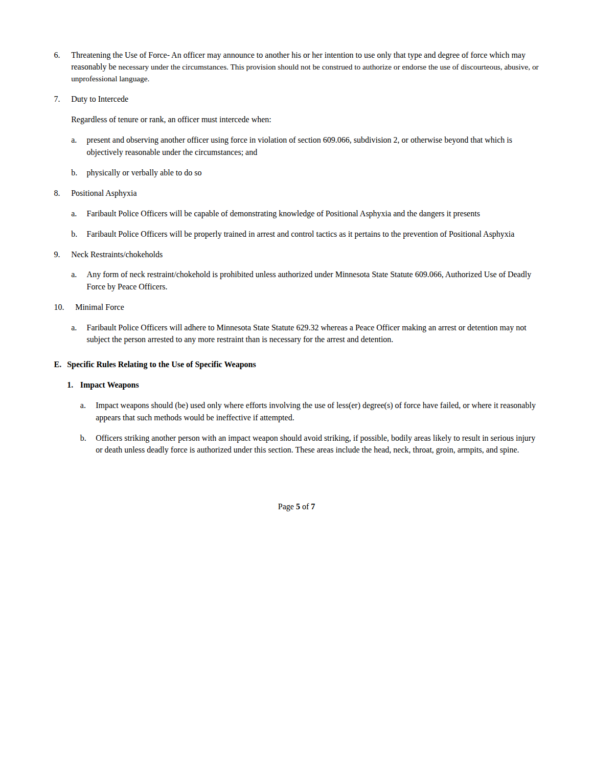6. Threatening the Use of Force- An officer may announce to another his or her intention to use only that type and degree of force which may reasonably be necessary under the circumstances. This provision should not be construed to authorize or endorse the use of discourteous, abusive, or unprofessional language.
7. Duty to Intercede
Regardless of tenure or rank, an officer must intercede when:
a. present and observing another officer using force in violation of section 609.066, subdivision 2, or otherwise beyond that which is objectively reasonable under the circumstances; and
b. physically or verbally able to do so
8. Positional Asphyxia
a. Faribault Police Officers will be capable of demonstrating knowledge of Positional Asphyxia and the dangers it presents
b. Faribault Police Officers will be properly trained in arrest and control tactics as it pertains to the prevention of Positional Asphyxia
9. Neck Restraints/chokeholds
a. Any form of neck restraint/chokehold is prohibited unless authorized under Minnesota State Statute 609.066, Authorized Use of Deadly Force by Peace Officers.
10. Minimal Force
a. Faribault Police Officers will adhere to Minnesota State Statute 629.32 whereas a Peace Officer making an arrest or detention may not subject the person arrested to any more restraint than is necessary for the arrest and detention.
E. Specific Rules Relating to the Use of Specific Weapons
1. Impact Weapons
a. Impact weapons should (be) used only where efforts involving the use of less(er) degree(s) of force have failed, or where it reasonably appears that such methods would be ineffective if attempted.
b. Officers striking another person with an impact weapon should avoid striking, if possible, bodily areas likely to result in serious injury or death unless deadly force is authorized under this section. These areas include the head, neck, throat, groin, armpits, and spine.
Page 5 of 7